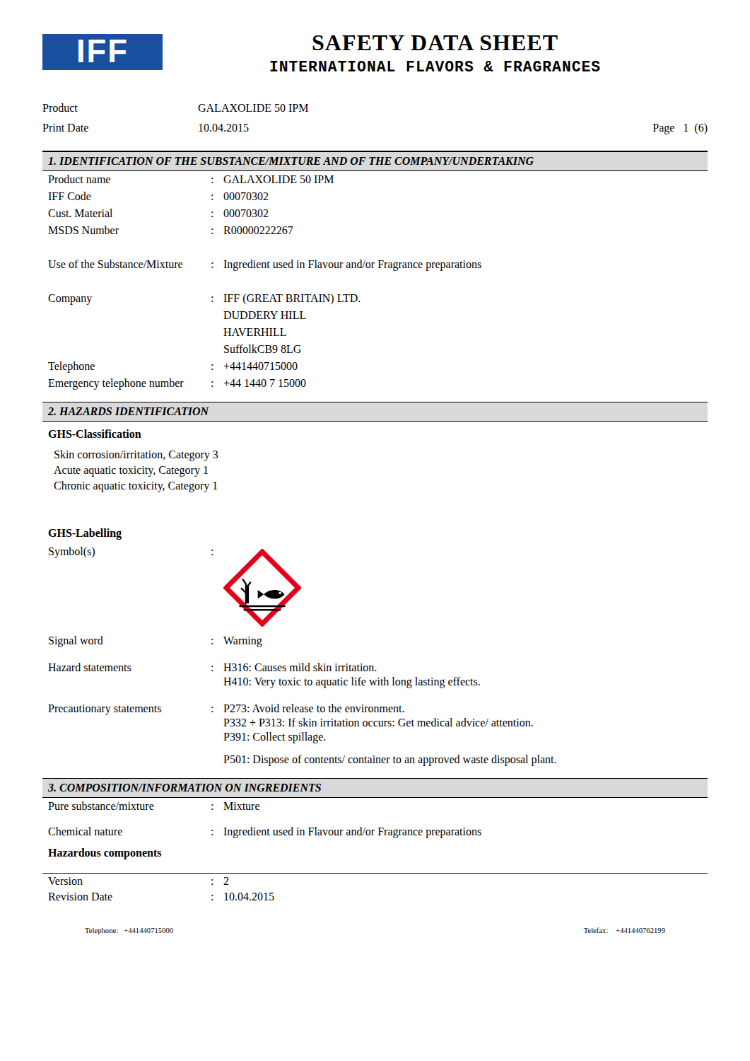IFF
SAFETY DATA SHEET
INTERNATIONAL FLAVORS & FRAGRANCES
| Product | GALAXOLIDE 50 IPM | |
| Print Date | 10.04.2015 | Page 1 (6) |
1. IDENTIFICATION OF THE SUBSTANCE/MIXTURE AND OF THE COMPANY/UNDERTAKING
| Product name | : | GALAXOLIDE 50 IPM |
| IFF Code | : | 00070302 |
| Cust. Material | : | 00070302 |
| MSDS Number | : | R00000222267 |
| Use of the Substance/Mixture | : | Ingredient used in Flavour and/or Fragrance preparations |
| Company | : | IFF (GREAT BRITAIN) LTD. |
| | | DUDDERY HILL |
| | | HAVERHILL |
| | | SuffolkCB9 8LG |
| Telephone | : | +441440715000 |
| Emergency telephone number | : | +44 1440 7 15000 |
2. HAZARDS IDENTIFICATION
GHS-Classification
Skin corrosion/irritation, Category 3
Acute aquatic toxicity, Category 1
Chronic aquatic toxicity, Category 1
GHS-Labelling
| Symbol(s) | : | |
| Signal word | : | Warning |
| Hazard statements | : | H316: Causes mild skin irritation. H410: Very toxic to aquatic life with long lasting effects. |
| Precautionary statements | : | P273: Avoid release to the environment. P332 + P313: If skin irritation occurs: Get medical advice/ attention. P391: Collect spillage. P501: Dispose of contents/ container to an approved waste disposal plant. |
3. COMPOSITION/INFORMATION ON INGREDIENTS
| Pure substance/mixture | : | Mixture |
| Chemical nature | : | Ingredient used in Flavour and/or Fragrance preparations |
Hazardous components
| Version | : | 2 |
| Revision Date | : | 10.04.2015 |
Telephone: +441440715000 Telefax: +441440762199